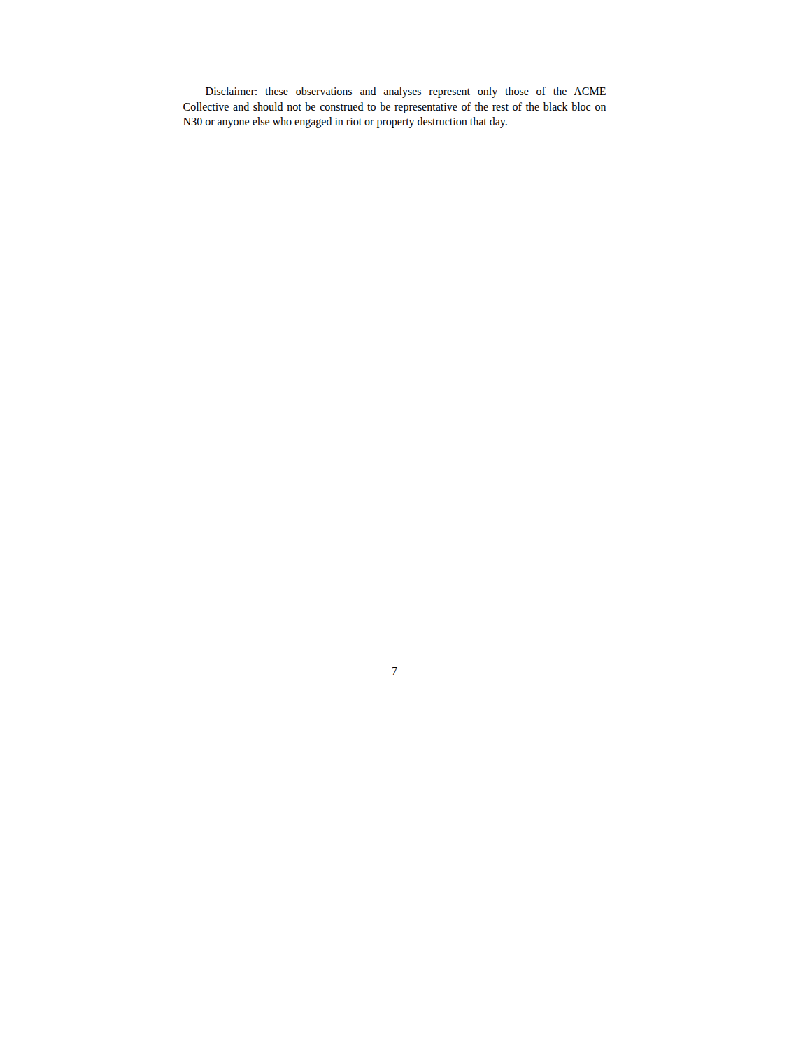Disclaimer: these observations and analyses represent only those of the ACME Collective and should not be construed to be representative of the rest of the black bloc on N30 or anyone else who engaged in riot or property destruction that day.
7